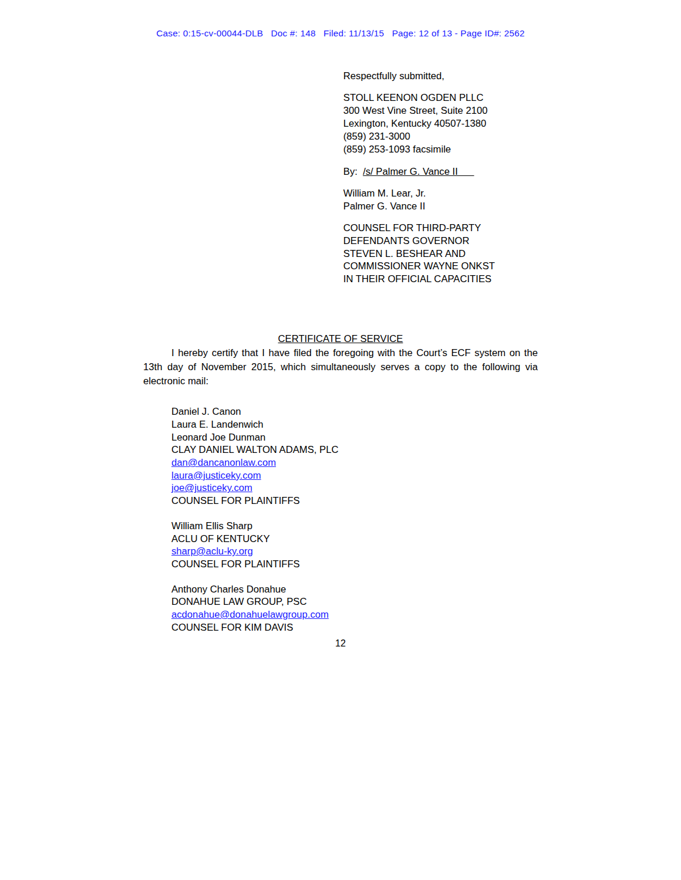Case: 0:15-cv-00044-DLB Doc #: 148 Filed: 11/13/15 Page: 12 of 13 - Page ID#: 2562
Respectfully submitted,
STOLL KEENON OGDEN PLLC
300 West Vine Street, Suite 2100
Lexington, Kentucky 40507-1380
(859) 231-3000
(859) 253-1093 facsimile
By: /s/ Palmer G. Vance II
William M. Lear, Jr.
Palmer G. Vance II
COUNSEL FOR THIRD-PARTY
DEFENDANTS GOVERNOR
STEVEN L. BESHEAR AND
COMMISSIONER WAYNE ONKST
IN THEIR OFFICIAL CAPACITIES
CERTIFICATE OF SERVICE
I hereby certify that I have filed the foregoing with the Court’s ECF system on the 13th day of November 2015, which simultaneously serves a copy to the following via electronic mail:
Daniel J. Canon
Laura E. Landenwich
Leonard Joe Dunman
CLAY DANIEL WALTON ADAMS, PLC
dan@dancanonlaw.com
laura@justiceky.com
joe@justiceky.com
COUNSEL FOR PLAINTIFFS
William Ellis Sharp
ACLU OF KENTUCKY
sharp@aclu-ky.org
COUNSEL FOR PLAINTIFFS
Anthony Charles Donahue
DONAHUE LAW GROUP, PSC
acdonahue@donahuelawgroup.com
COUNSEL FOR KIM DAVIS
12